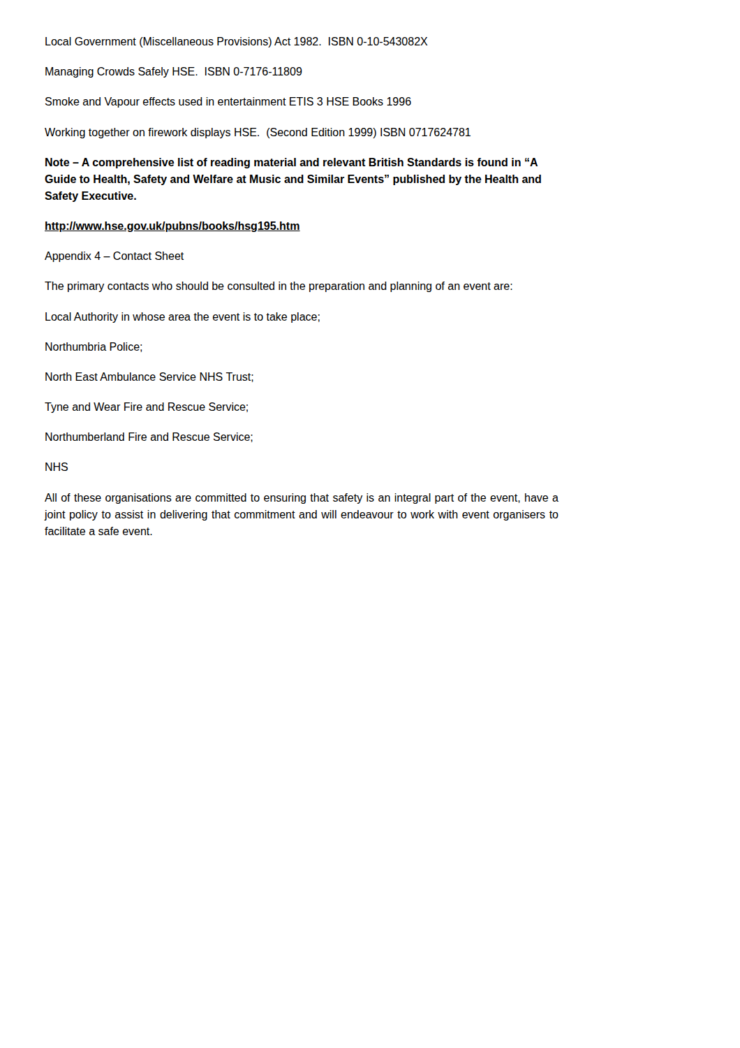Local Government (Miscellaneous Provisions) Act 1982. ISBN 0-10-543082X
Managing Crowds Safely HSE. ISBN 0-7176-11809
Smoke and Vapour effects used in entertainment ETIS 3 HSE Books 1996
Working together on firework displays HSE. (Second Edition 1999) ISBN 0717624781
Note – A comprehensive list of reading material and relevant British Standards is found in “A Guide to Health, Safety and Welfare at Music and Similar Events” published by the Health and Safety Executive.
http://www.hse.gov.uk/pubns/books/hsg195.htm
Appendix 4 – Contact Sheet
The primary contacts who should be consulted in the preparation and planning of an event are:
Local Authority in whose area the event is to take place;
Northumbria Police;
North East Ambulance Service NHS Trust;
Tyne and Wear Fire and Rescue Service;
Northumberland Fire and Rescue Service;
NHS
All of these organisations are committed to ensuring that safety is an integral part of the event, have a joint policy to assist in delivering that commitment and will endeavour to work with event organisers to facilitate a safe event.